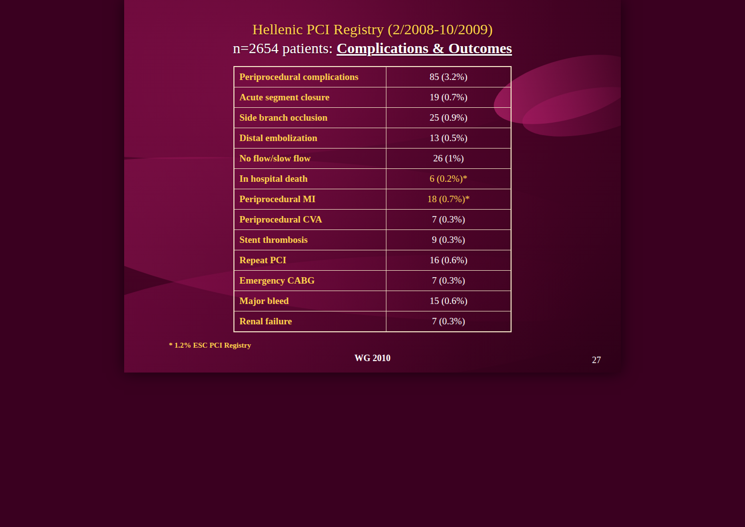Hellenic PCI Registry (2/2008-10/2009) n=2654 patients: Complications & Outcomes
| Periprocedural complications | 85 (3.2%) |
| Acute segment closure | 19 (0.7%) |
| Side branch occlusion | 25 (0.9%) |
| Distal embolization | 13 (0.5%) |
| No flow/slow flow | 26 (1%) |
| In hospital death | 6 (0.2%)* |
| Periprocedural MI | 18 (0.7%)* |
| Periprocedural CVA | 7 (0.3%) |
| Stent thrombosis | 9 (0.3%) |
| Repeat PCI | 16 (0.6%) |
| Emergency CABG | 7 (0.3%) |
| Major bleed | 15 (0.6%) |
| Renal failure | 7 (0.3%) |
* 1.2% ESC PCI Registry
WG 2010
27